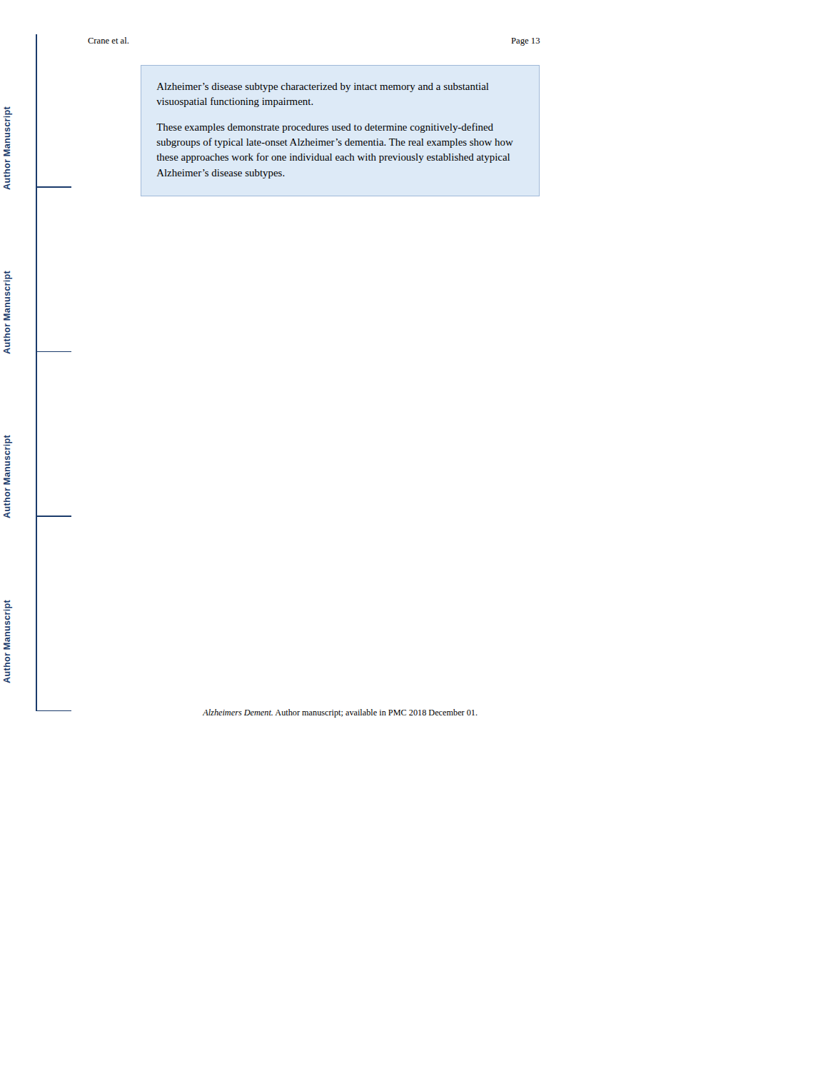Author Manuscript
Author Manuscript
Author Manuscript
Author Manuscript
Crane et al. Page 13
Alzheimer’s disease subtype characterized by intact memory and a substantial visuospatial functioning impairment.
These examples demonstrate procedures used to determine cognitively-defined subgroups of typical late-onset Alzheimer’s dementia. The real examples show how these approaches work for one individual each with previously established atypical Alzheimer’s disease subtypes.
Alzheimers Dement. Author manuscript; available in PMC 2018 December 01.